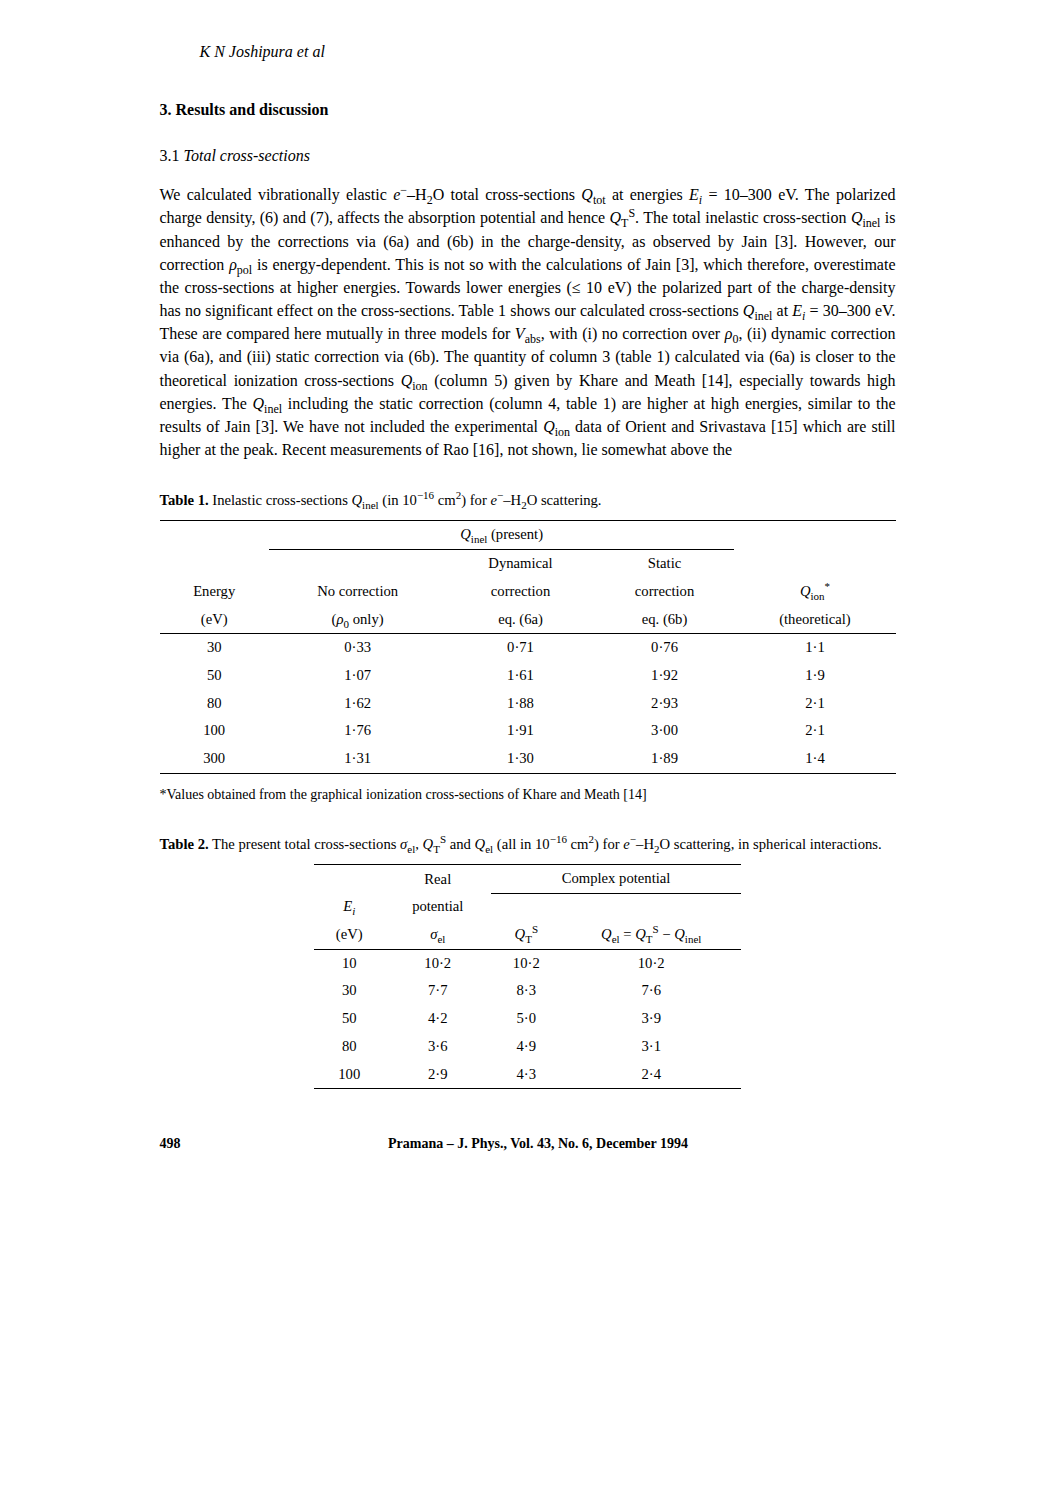K N Joshipura et al
3. Results and discussion
3.1 Total cross-sections
We calculated vibrationally elastic e−–H2O total cross-sections Qtot at energies Ei = 10–300 eV. The polarized charge density, (6) and (7), affects the absorption potential and hence QTS. The total inelastic cross-section Qinel is enhanced by the corrections via (6a) and (6b) in the charge-density, as observed by Jain [3]. However, our correction ρpol is energy-dependent. This is not so with the calculations of Jain [3], which therefore, overestimate the cross-sections at higher energies. Towards lower energies (≤ 10 eV) the polarized part of the charge-density has no significant effect on the cross-sections. Table 1 shows our calculated cross-sections Qinel at Ei = 30–300 eV. These are compared here mutually in three models for Vabs, with (i) no correction over ρ0, (ii) dynamic correction via (6a), and (iii) static correction via (6b). The quantity of column 3 (table 1) calculated via (6a) is closer to the theoretical ionization cross-sections Qion (column 5) given by Khare and Meath [14], especially towards high energies. The Qinel including the static correction (column 4, table 1) are higher at high energies, similar to the results of Jain [3]. We have not included the experimental Qion data of Orient and Srivastava [15] which are still higher at the peak. Recent measurements of Rao [16], not shown, lie somewhat above the
Table 1. Inelastic cross-sections Qinel (in 10−16 cm2) for e−–H2O scattering.
| | Q inel (present) | |
| | | Dynamical | Static | |
| Energy | No correction | correction | correction | Q ion * |
| (eV) | ( ρ 0 only) | eq. (6a) | eq. (6b) | (theoretical) |
| 30 | 0·33 | 0·71 | 0·76 | 1·1 |
| 50 | 1·07 | 1·61 | 1·92 | 1·9 |
| 80 | 1·62 | 1·88 | 2·93 | 2·1 |
| 100 | 1·76 | 1·91 | 3·00 | 2·1 |
| 300 | 1·31 | 1·30 | 1·89 | 1·4 |
*Values obtained from the graphical ionization cross-sections of Khare and Meath [14]
Table 2. The present total cross-sections σel, QTS and Qel (all in 10−16 cm2) for e−–H2O scattering, in spherical interactions.
| | Real | Complex potential |
| E i | potential | | |
| (eV) | σ el | Q T S | Q el = Q T S − Q inel |
| 10 | 10·2 | 10·2 | 10·2 |
| 30 | 7·7 | 8·3 | 7·6 |
| 50 | 4·2 | 5·0 | 3·9 |
| 80 | 3·6 | 4·9 | 3·1 |
| 100 | 2·9 | 4·3 | 2·4 |
498 Pramana – J. Phys., Vol. 43, No. 6, December 1994